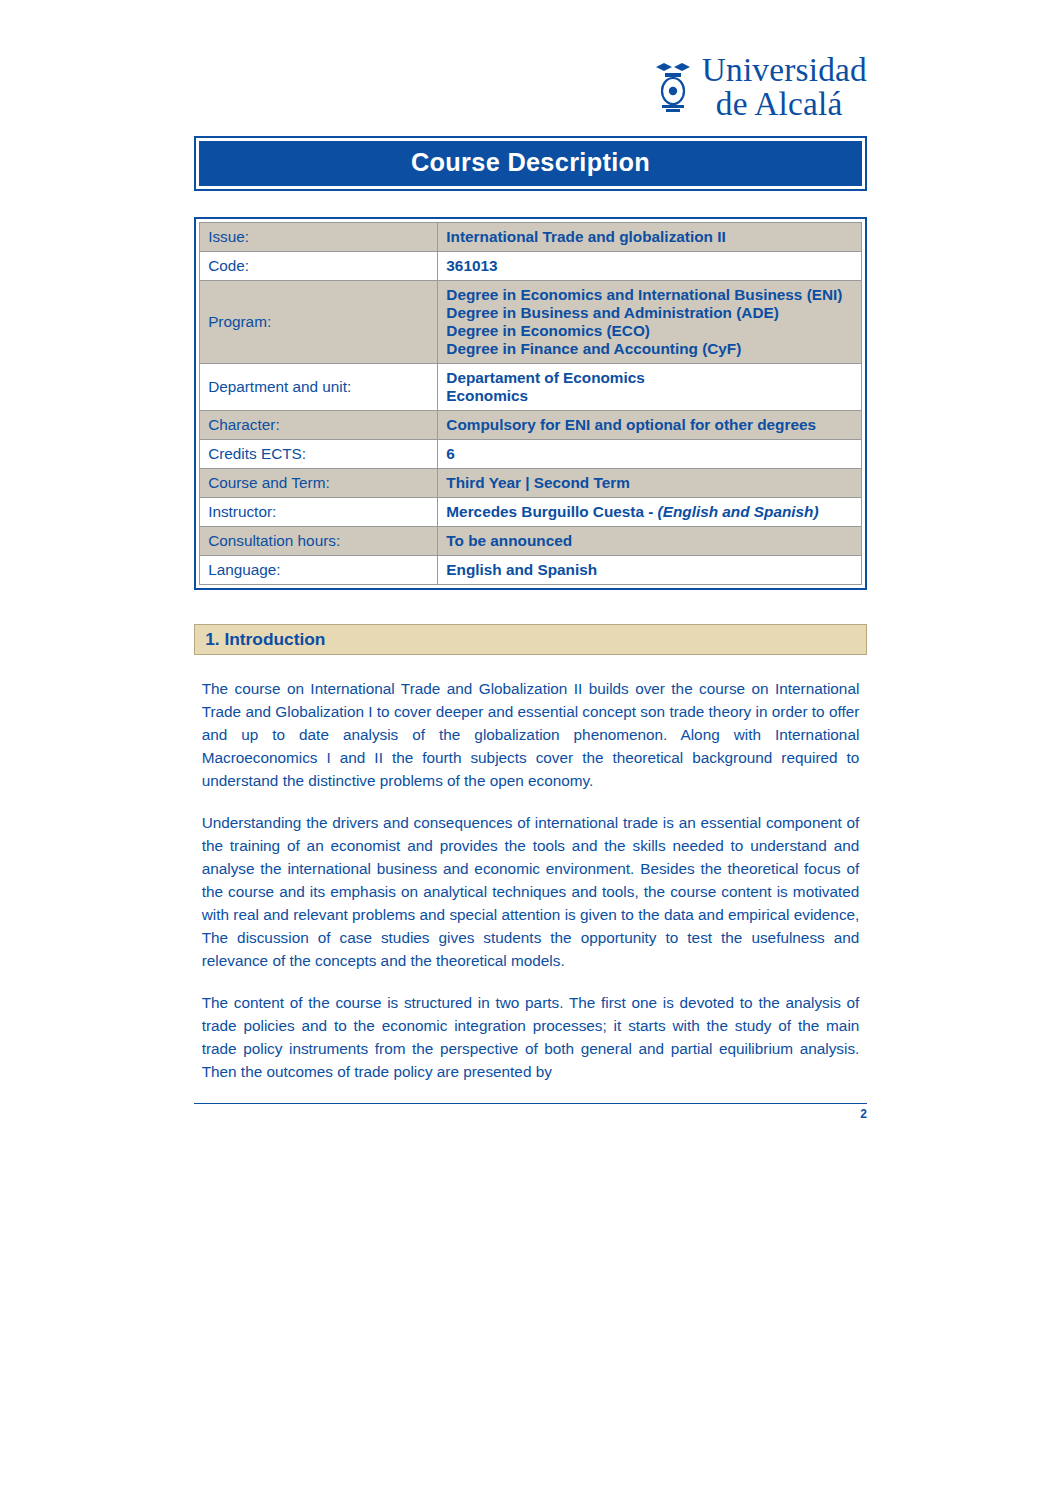Universidad de Alcalá
Course Description
| Issue: | International Trade and globalization II |
| Code: | 361013 |
| Program: | Degree in Economics and International Business (ENI) Degree in Business and Administration (ADE) Degree in Economics (ECO) Degree in Finance and Accounting (CyF) |
| Department and unit: | Departament of Economics Economics |
| Character: | Compulsory for ENI and optional for other degrees |
| Credits ECTS: | 6 |
| Course and Term: | Third Year / Second Term |
| Instructor: | Mercedes Burguillo Cuesta - (English and Spanish) |
| Consultation hours: | To be announced |
| Language: | English and Spanish |
1. Introduction
The course on International Trade and Globalization II builds over the course on International Trade and Globalization I to cover deeper and essential concept son trade theory in order to offer and up to date analysis of the globalization phenomenon. Along with International Macroeconomics I and II the fourth subjects cover the theoretical background required to understand the distinctive problems of the open economy.
Understanding the drivers and consequences of international trade is an essential component of the training of an economist and provides the tools and the skills needed to understand and analyse the international business and economic environment. Besides the theoretical focus of the course and its emphasis on analytical techniques and tools, the course content is motivated with real and relevant problems and special attention is given to the data and empirical evidence, The discussion of case studies gives students the opportunity to test the usefulness and relevance of the concepts and the theoretical models.
The content of the course is structured in two parts. The first one is devoted to the analysis of trade policies and to the economic integration processes; it starts with the study of the main trade policy instruments from the perspective of both general and partial equilibrium analysis. Then the outcomes of trade policy are presented by
2